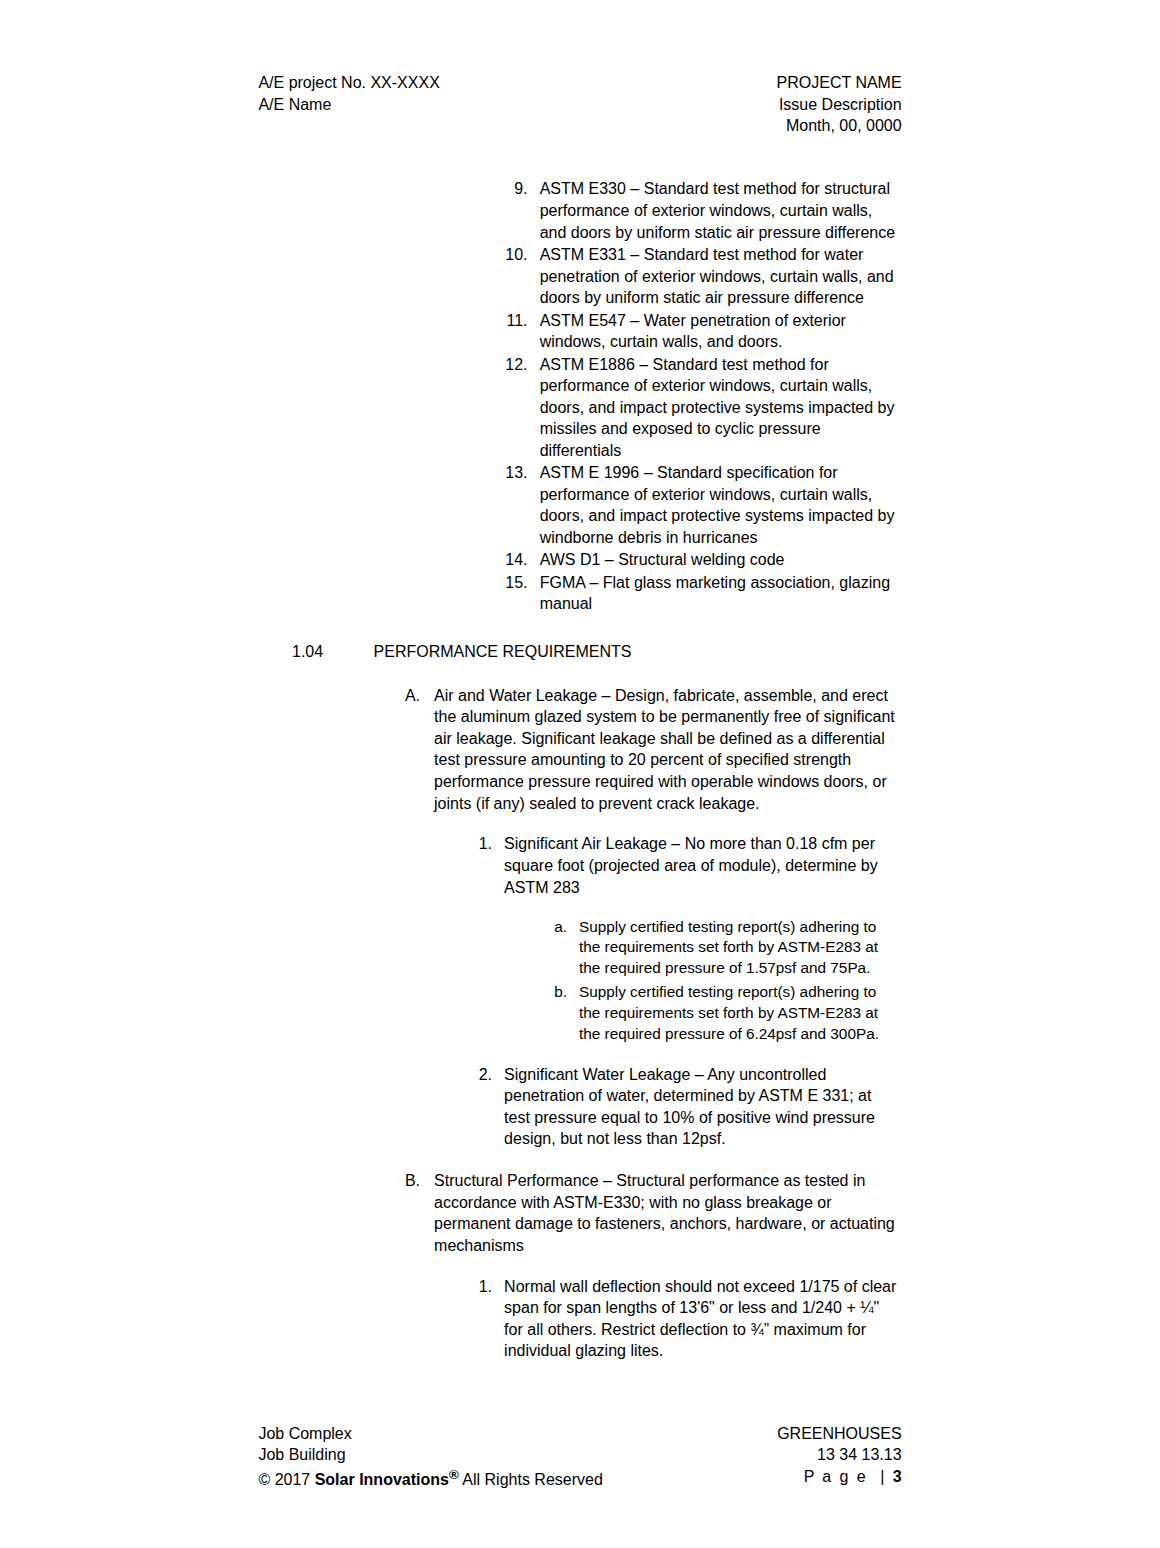A/E project No. XX-XXXX
A/E Name
PROJECT NAME
Issue Description
Month, 00, 0000
ASTM E330 – Standard test method for structural performance of exterior windows, curtain walls, and doors by uniform static air pressure difference
ASTM E331 – Standard test method for water penetration of exterior windows, curtain walls, and doors by uniform static air pressure difference
ASTM E547 – Water penetration of exterior windows, curtain walls, and doors.
ASTM E1886 – Standard test method for performance of exterior windows, curtain walls, doors, and impact protective systems impacted by missiles and exposed to cyclic pressure differentials
ASTM E 1996 – Standard specification for performance of exterior windows, curtain walls, doors, and impact protective systems impacted by windborne debris in hurricanes
AWS D1 – Structural welding code
FGMA – Flat glass marketing association, glazing manual
1.04 PERFORMANCE REQUIREMENTS
Air and Water Leakage – Design, fabricate, assemble, and erect the aluminum glazed system to be permanently free of significant air leakage. Significant leakage shall be defined as a differential test pressure amounting to 20 percent of specified strength performance pressure required with operable windows doors, or joints (if any) sealed to prevent crack leakage.
Significant Air Leakage – No more than 0.18 cfm per square foot (projected area of module), determine by ASTM 283
Supply certified testing report(s) adhering to the requirements set forth by ASTM-E283 at the required pressure of 1.57psf and 75Pa.
Supply certified testing report(s) adhering to the requirements set forth by ASTM-E283 at the required pressure of 6.24psf and 300Pa.
Significant Water Leakage – Any uncontrolled penetration of water, determined by ASTM E 331; at test pressure equal to 10% of positive wind pressure design, but not less than 12psf.
Structural Performance – Structural performance as tested in accordance with ASTM-E330; with no glass breakage or permanent damage to fasteners, anchors, hardware, or actuating mechanisms
Normal wall deflection should not exceed 1/175 of clear span for span lengths of 13'6" or less and 1/240 + ¼" for all others. Restrict deflection to ¾” maximum for individual glazing lites.
Job Complex
Job Building
© 2017 Solar Innovations® All Rights Reserved
GREENHOUSES
13 34 13.13
P a g e | 3